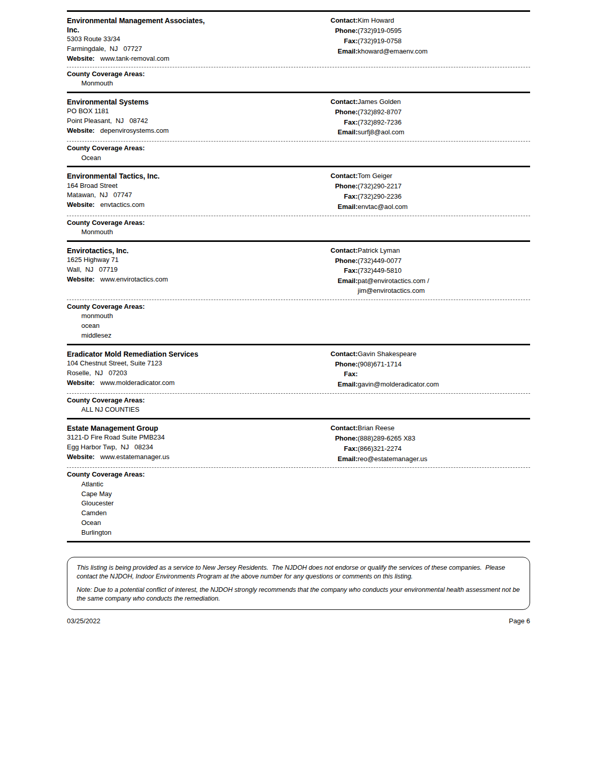Environmental Management Associates,
Inc.
5303 Route 33/34
Farmingdale, NJ 07727
Website: www.tank-removal.com
| Contact: | Kim Howard |
| Phone: | (732)919-0595 |
| Fax: | (732)919-0758 |
| Email: | khoward@emaenv.com |
County Coverage Areas:
Monmouth
Environmental Systems
PO BOX 1181
Point Pleasant, NJ 08742
Website: depenvirosystems.com
| Contact: | James Golden |
| Phone: | (732)892-8707 |
| Fax: | (732)892-7236 |
| Email: | surfj8@aol.com |
County Coverage Areas:
Ocean
Environmental Tactics, Inc.
164 Broad Street
Matawan, NJ 07747
Website: envtactics.com
| Contact: | Tom Geiger |
| Phone: | (732)290-2217 |
| Fax: | (732)290-2236 |
| Email: | envtac@aol.com |
County Coverage Areas:
Monmouth
Envirotactics, Inc.
1625 Highway 71
Wall, NJ 07719
Website: www.envirotactics.com
| Contact: | Patrick Lyman |
| Phone: | (732)449-0077 |
| Fax: | (732)449-5810 |
| Email: | pat@envirotactics.com / jim@envirotactics.com |
County Coverage Areas:
monmouth
ocean
middlesez
Eradicator Mold Remediation Services
104 Chestnut Street, Suite 7123
Roselle, NJ 07203
Website: www.molderadicator.com
| Contact: | Gavin Shakespeare |
| Phone: | (908)671-1714 |
| Fax: | |
| Email: | gavin@molderadicator.com |
County Coverage Areas:
ALL NJ COUNTIES
Estate Management Group
3121-D Fire Road Suite PMB234
Egg Harbor Twp, NJ 08234
Website: www.estatemanager.us
| Contact: | Brian Reese |
| Phone: | (888)289-6265 X83 |
| Fax: | (866)321-2274 |
| Email: | reo@estatemanager.us |
County Coverage Areas:
Atlantic
Cape May
Gloucester
Camden
Ocean
Burlington
This listing is being provided as a service to New Jersey Residents. The NJDOH does not endorse or qualify the services of these companies. Please contact the NJDOH, Indoor Environments Program at the above number for any questions or comments on this listing.
Note: Due to a potential conflict of interest, the NJDOH strongly recommends that the company who conducts your environmental health assessment not be the same company who conducts the remediation.
03/25/2022
Page 6